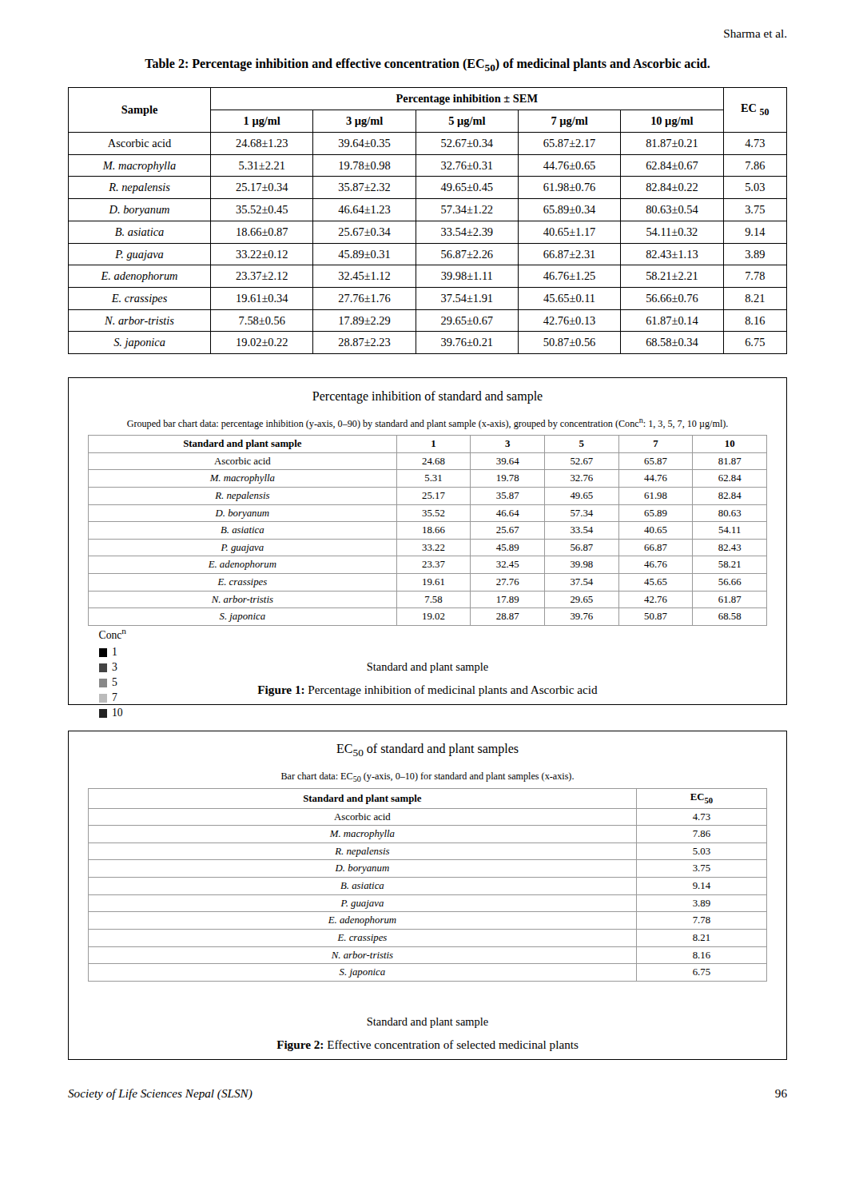Sharma et al.
Table 2: Percentage inhibition and effective concentration (EC50) of medicinal plants and Ascorbic acid.
| Sample | Percentage inhibition ± SEM | EC 50 |
| --- | --- | --- |
| 1 µg/ml | 3 µg/ml | 5 µg/ml | 7 µg/ml | 10 µg/ml |
| Ascorbic acid | 24.68±1.23 | 39.64±0.35 | 52.67±0.34 | 65.87±2.17 | 81.87±0.21 | 4.73 |
| M. macrophylla | 5.31±2.21 | 19.78±0.98 | 32.76±0.31 | 44.76±0.65 | 62.84±0.67 | 7.86 |
| R. nepalensis | 25.17±0.34 | 35.87±2.32 | 49.65±0.45 | 61.98±0.76 | 82.84±0.22 | 5.03 |
| D. boryanum | 35.52±0.45 | 46.64±1.23 | 57.34±1.22 | 65.89±0.34 | 80.63±0.54 | 3.75 |
| B. asiatica | 18.66±0.87 | 25.67±0.34 | 33.54±2.39 | 40.65±1.17 | 54.11±0.32 | 9.14 |
| P. guajava | 33.22±0.12 | 45.89±0.31 | 56.87±2.26 | 66.87±2.31 | 82.43±1.13 | 3.89 |
| E. adenophorum | 23.37±2.12 | 32.45±1.12 | 39.98±1.11 | 46.76±1.25 | 58.21±2.21 | 7.78 |
| E. crassipes | 19.61±0.34 | 27.76±1.76 | 37.54±1.91 | 45.65±0.11 | 56.66±0.76 | 8.21 |
| N. arbor-tristis | 7.58±0.56 | 17.89±2.29 | 29.65±0.67 | 42.76±0.13 | 61.87±0.14 | 8.16 |
| S. japonica | 19.02±0.22 | 28.87±2.23 | 39.76±0.21 | 50.87±0.56 | 68.58±0.34 | 6.75 |
Percentage inhibition of standard and sample
Grouped bar chart data: percentage inhibition (y-axis, 0–90) by standard and plant sample (x-axis), grouped by concentration (Conc n : 1, 3, 5, 7, 10 µg/ml).
| Standard and plant sample | 1 | 3 | 5 | 7 | 10 |
| --- | --- | --- | --- | --- | --- |
| Ascorbic acid | 24.68 | 39.64 | 52.67 | 65.87 | 81.87 |
| M. macrophylla | 5.31 | 19.78 | 32.76 | 44.76 | 62.84 |
| R. nepalensis | 25.17 | 35.87 | 49.65 | 61.98 | 82.84 |
| D. boryanum | 35.52 | 46.64 | 57.34 | 65.89 | 80.63 |
| B. asiatica | 18.66 | 25.67 | 33.54 | 40.65 | 54.11 |
| P. guajava | 33.22 | 45.89 | 56.87 | 66.87 | 82.43 |
| E. adenophorum | 23.37 | 32.45 | 39.98 | 46.76 | 58.21 |
| E. crassipes | 19.61 | 27.76 | 37.54 | 45.65 | 56.66 |
| N. arbor-tristis | 7.58 | 17.89 | 29.65 | 42.76 | 61.87 |
| S. japonica | 19.02 | 28.87 | 39.76 | 50.87 | 68.58 |
Concn
1
3
5
7
10
Standard and plant sample
Figure 1: Percentage inhibition of medicinal plants and Ascorbic acid
EC50 of standard and plant samples
Bar chart data: EC 50 (y-axis, 0–10) for standard and plant samples (x-axis).
| Standard and plant sample | EC 50 |
| --- | --- |
| Ascorbic acid | 4.73 |
| M. macrophylla | 7.86 |
| R. nepalensis | 5.03 |
| D. boryanum | 3.75 |
| B. asiatica | 9.14 |
| P. guajava | 3.89 |
| E. adenophorum | 7.78 |
| E. crassipes | 8.21 |
| N. arbor-tristis | 8.16 |
| S. japonica | 6.75 |
Standard and plant sample
Figure 2: Effective concentration of selected medicinal plants
Society of Life Sciences Nepal (SLSN) 96